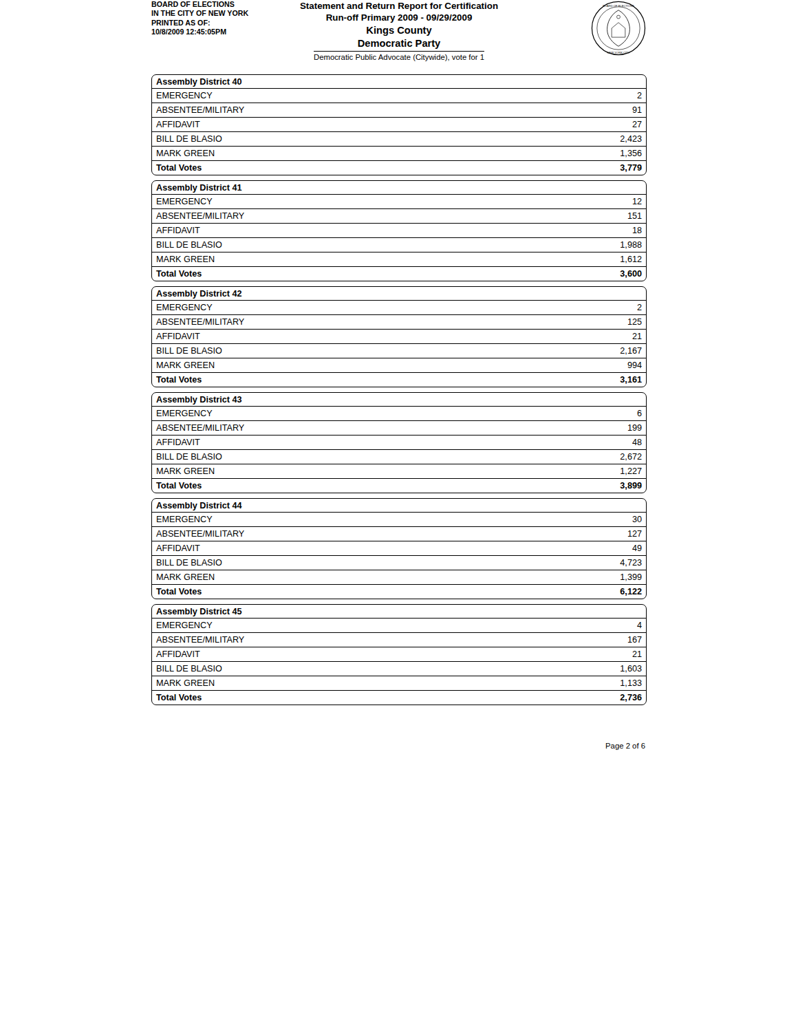BOARD OF ELECTIONS
IN THE CITY OF NEW YORK
PRINTED AS OF:
10/8/2009 12:45:05PM
Statement and Return Report for Certification
Run-off Primary 2009 - 09/29/2009
Kings County
Democratic Party
Democratic Public Advocate (Citywide), vote for 1
BOARD OF ELECTIONS NEW YORK CITY
Assembly District 40
| EMERGENCY | 2 |
| ABSENTEE/MILITARY | 91 |
| AFFIDAVIT | 27 |
| BILL DE BLASIO | 2,423 |
| MARK GREEN | 1,356 |
| Total Votes | 3,779 |
Assembly District 41
| EMERGENCY | 12 |
| ABSENTEE/MILITARY | 151 |
| AFFIDAVIT | 18 |
| BILL DE BLASIO | 1,988 |
| MARK GREEN | 1,612 |
| Total Votes | 3,600 |
Assembly District 42
| EMERGENCY | 2 |
| ABSENTEE/MILITARY | 125 |
| AFFIDAVIT | 21 |
| BILL DE BLASIO | 2,167 |
| MARK GREEN | 994 |
| Total Votes | 3,161 |
Assembly District 43
| EMERGENCY | 6 |
| ABSENTEE/MILITARY | 199 |
| AFFIDAVIT | 48 |
| BILL DE BLASIO | 2,672 |
| MARK GREEN | 1,227 |
| Total Votes | 3,899 |
Assembly District 44
| EMERGENCY | 30 |
| ABSENTEE/MILITARY | 127 |
| AFFIDAVIT | 49 |
| BILL DE BLASIO | 4,723 |
| MARK GREEN | 1,399 |
| Total Votes | 6,122 |
Assembly District 45
| EMERGENCY | 4 |
| ABSENTEE/MILITARY | 167 |
| AFFIDAVIT | 21 |
| BILL DE BLASIO | 1,603 |
| MARK GREEN | 1,133 |
| Total Votes | 2,736 |
Page 2 of 6